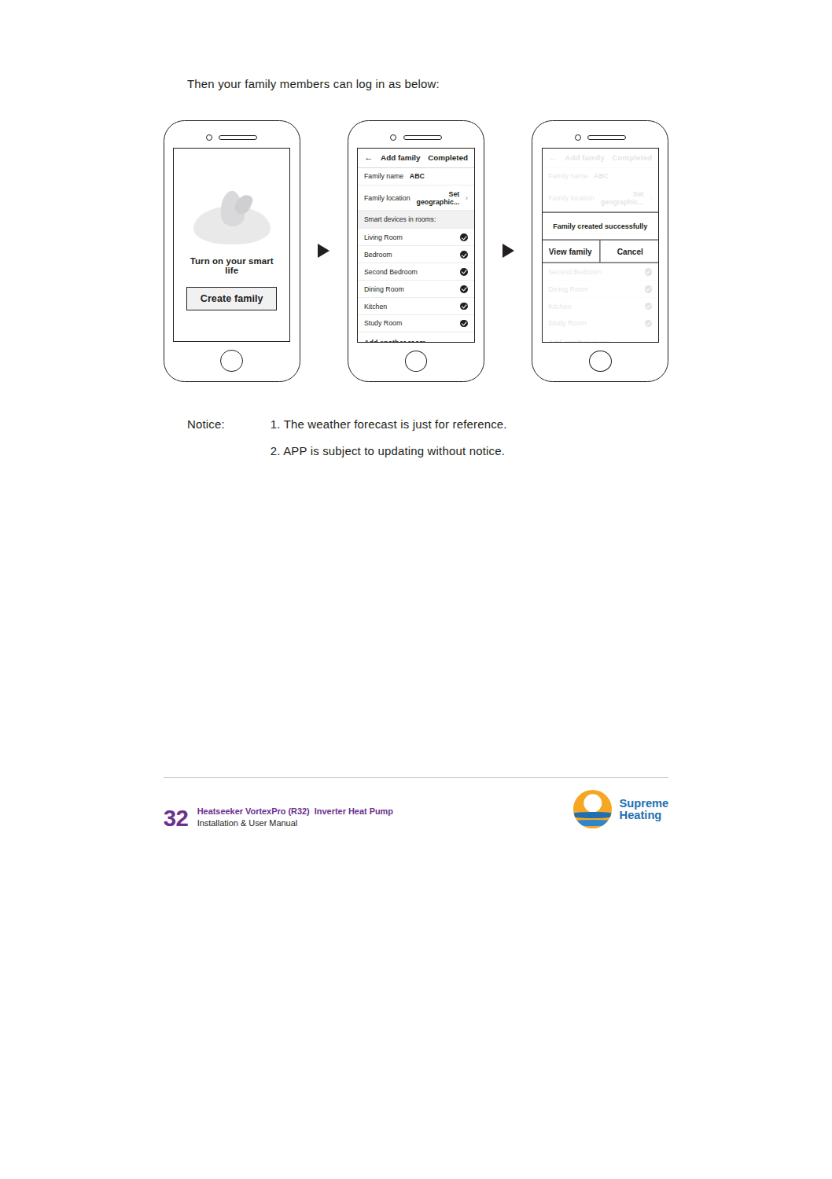Then your family members can log in as below:
Turn on your smart life
Create family
← Add family Completed
Family name ABC
Family location Set geographic... ›
Smart devices in rooms:
Living Room
Bedroom
Second Bedroom
Dining Room
Kitchen
Study Room
Add another room
← Add family Completed
Family name ABC
Family location Set geographic... ›
Smart devices in rooms:
Living Room
Bedroom
Second Bedroom
Dining Room
Kitchen
Study Room
Add another room
Family created successfully
View family
Cancel
Notice:
1. The weather forecast is just for reference.
Notice:
2. APP is subject to updating without notice.
32
Heatseeker VortexPro (R32) Inverter Heat Pump
Installation & User Manual
Supreme Heating